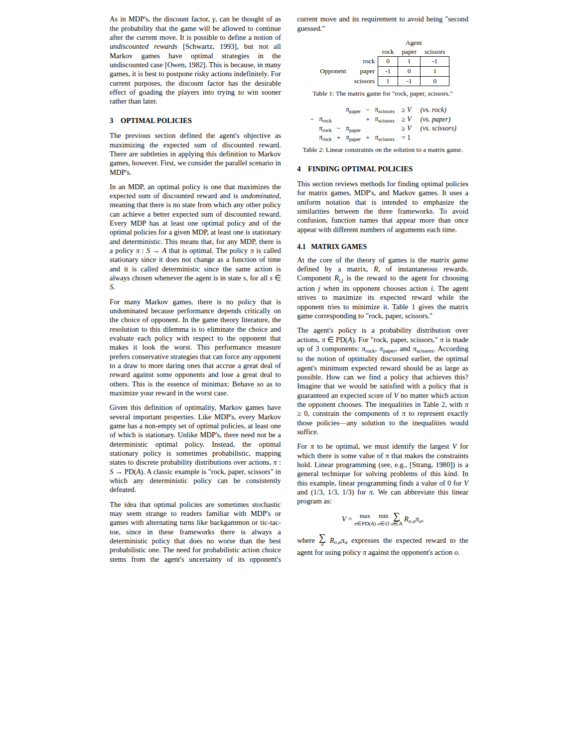As in MDP's, the discount factor, γ, can be thought of as the probability that the game will be allowed to continue after the current move. It is possible to define a notion of undiscounted rewards [Schwartz, 1993], but not all Markov games have optimal strategies in the undiscounted case [Owen, 1982]. This is because, in many games, it is best to postpone risky actions indefinitely. For current purposes, the discount factor has the desirable effect of goading the players into trying to win sooner rather than later.
3 OPTIMAL POLICIES
The previous section defined the agent's objective as maximizing the expected sum of discounted reward. There are subtleties in applying this definition to Markov games, however. First, we consider the parallel scenario in MDP's.
In an MDP, an optimal policy is one that maximizes the expected sum of discounted reward and is undominated, meaning that there is no state from which any other policy can achieve a better expected sum of discounted reward. Every MDP has at least one optimal policy and of the optimal policies for a given MDP, at least one is stationary and deterministic. This means that, for any MDP, there is a policy π : S → A that is optimal. The policy π is called stationary since it does not change as a function of time and it is called deterministic since the same action is always chosen whenever the agent is in state s, for all s ∈ S.
For many Markov games, there is no policy that is undominated because performance depends critically on the choice of opponent. In the game theory literature, the resolution to this dilemma is to eliminate the choice and evaluate each policy with respect to the opponent that makes it look the worst. This performance measure prefers conservative strategies that can force any opponent to a draw to more daring ones that accrue a great deal of reward against some opponents and lose a great deal to others. This is the essence of minimax: Behave so as to maximize your reward in the worst case.
Given this definition of optimality, Markov games have several important properties. Like MDP's, every Markov game has a non-empty set of optimal policies, at least one of which is stationary. Unlike MDP's, there need not be a deterministic optimal policy. Instead, the optimal stationary policy is sometimes probabilistic, mapping states to discrete probability distributions over actions, π : S → PD(A). A classic example is "rock, paper, scissors" in which any deterministic policy can be consistently defeated.
The idea that optimal policies are sometimes stochastic may seem strange to readers familiar with MDP's or games with alternating turns like backgammon or tic-tac-toe, since in these frameworks there is always a deterministic policy that does no worse than the best probabilistic one. The need for probabilistic action choice stems from the agent's uncertainty of its opponent's current move and its requirement to avoid being "second guessed."
| | | Agent |
| | | rock | paper | scissors |
| | rock | 0 | 1 | -1 |
| Opponent | paper | -1 | 0 | 1 |
| | scissors | 1 | -1 | 0 |
Table 1: The matrix game for "rock, paper, scissors."
| | | | π paper | − | π scissors | ≥ V | (vs. rock) |
| − | π rock | | | + | π scissors | ≥ V | (vs. paper) |
| | π rock | − | π paper | | | ≥ V | (vs. scissors) |
| | π rock | + | π paper | + | π scissors | = 1 | |
Table 2: Linear constraints on the solution to a matrix game.
4 FINDING OPTIMAL POLICIES
This section reviews methods for finding optimal policies for matrix games, MDP's, and Markov games. It uses a uniform notation that is intended to emphasize the similarities between the three frameworks. To avoid confusion, function names that appear more than once appear with different numbers of arguments each time.
4.1 MATRIX GAMES
At the core of the theory of games is the matrix game defined by a matrix, R, of instantaneous rewards. Component Ri,j is the reward to the agent for choosing action j when its opponent chooses action i. The agent strives to maximize its expected reward while the opponent tries to minimize it. Table 1 gives the matrix game corresponding to "rock, paper, scissors."
The agent's policy is a probability distribution over actions, π ∈ PD(A). For "rock, paper, scissors," π is made up of 3 components: πrock, πpaper, and πscissors. According to the notion of optimality discussed earlier, the optimal agent's minimum expected reward should be as large as possible. How can we find a policy that achieves this? Imagine that we would be satisfied with a policy that is guaranteed an expected score of V no matter which action the opponent chooses. The inequalities in Table 2, with π ≥ 0, constrain the components of π to represent exactly those policies—any solution to the inequalities would suffice.
For π to be optimal, we must identify the largest V for which there is some value of π that makes the constraints hold. Linear programming (see, e.g., [Strang, 1980]) is a general technique for solving problems of this kind. In this example, linear programming finds a value of 0 for V and (1/3, 1/3, 1/3) for π. We can abbreviate this linear program as:
V = max π∈PD(A) min o∈O ∑ a∈A Ro,a πa,
where ∑a Ro,a πa expresses the expected reward to the agent for using policy π against the opponent's action o.